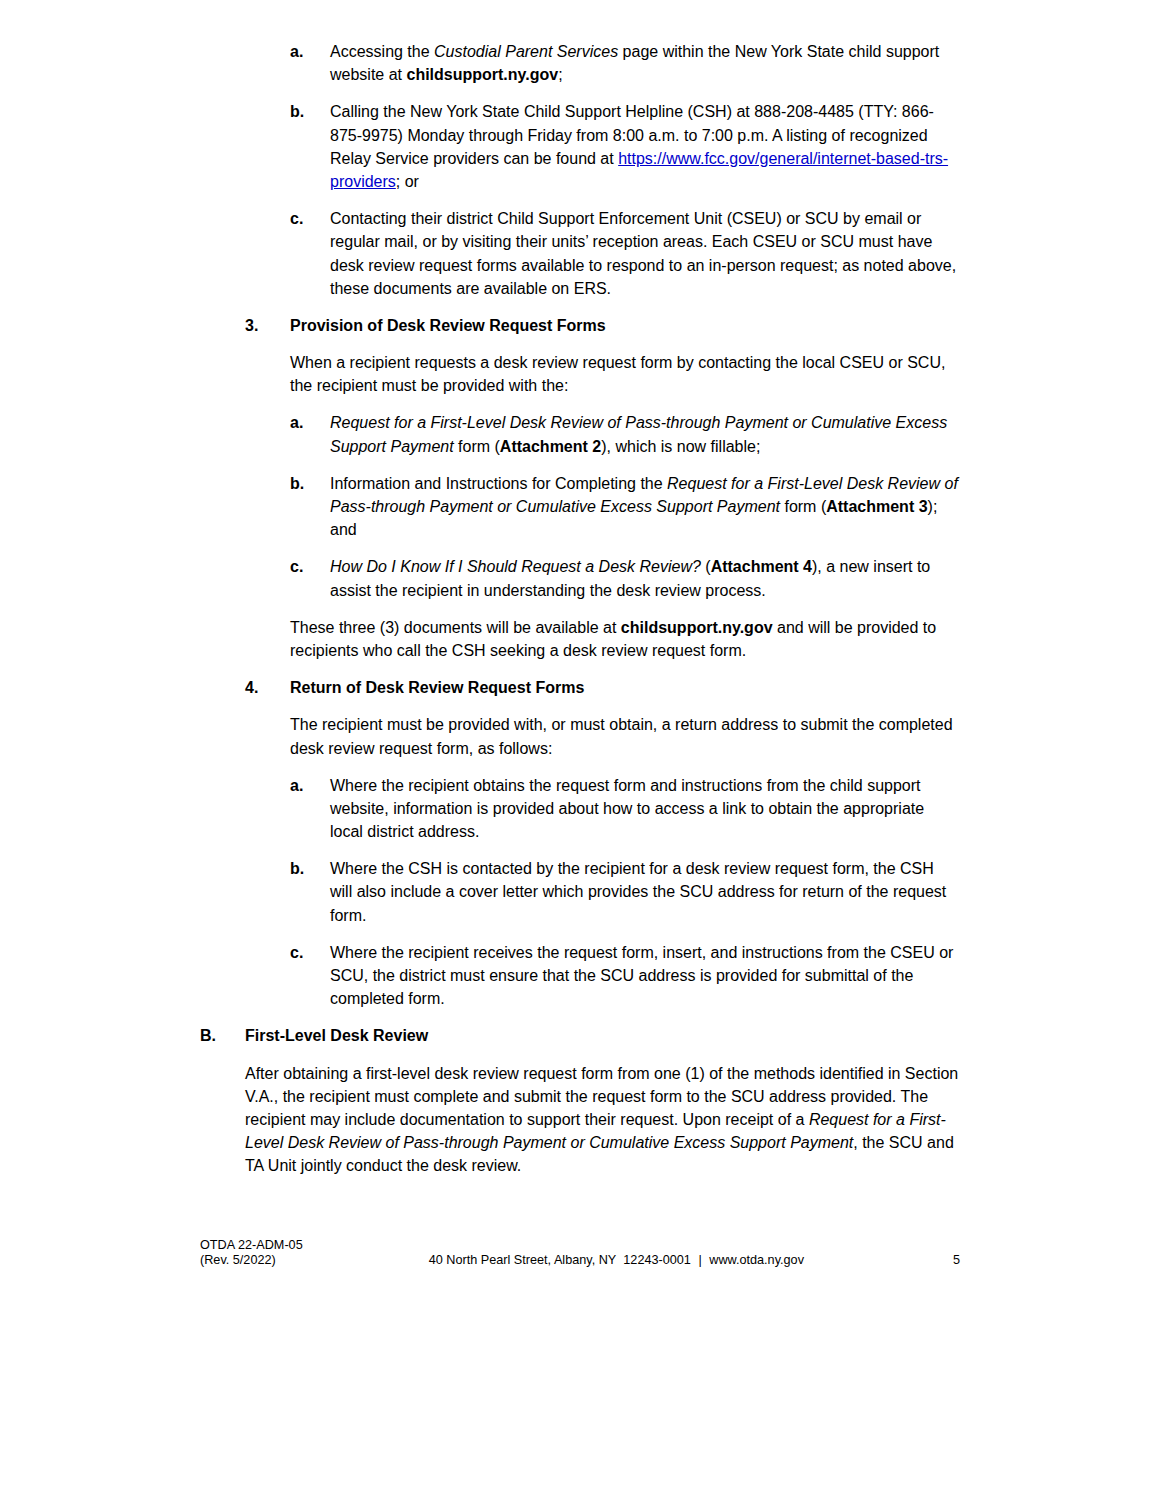a.
Accessing the Custodial Parent Services page within the New York State child support website at childsupport.ny.gov;
b.
Calling the New York State Child Support Helpline (CSH) at 888-208-4485 (TTY: 866-875-9975) Monday through Friday from 8:00 a.m. to 7:00 p.m. A listing of recognized Relay Service providers can be found at https://www.fcc.gov/general/internet-based-trs-providers; or
c.
Contacting their district Child Support Enforcement Unit (CSEU) or SCU by email or regular mail, or by visiting their units’ reception areas. Each CSEU or SCU must have desk review request forms available to respond to an in-person request; as noted above, these documents are available on ERS.
3.
Provision of Desk Review Request Forms
When a recipient requests a desk review request form by contacting the local CSEU or SCU, the recipient must be provided with the:
a.
Request for a First-Level Desk Review of Pass-through Payment or Cumulative Excess Support Payment form (Attachment 2), which is now fillable;
b.
Information and Instructions for Completing the Request for a First-Level Desk Review of Pass-through Payment or Cumulative Excess Support Payment form (Attachment 3); and
c.
How Do I Know If I Should Request a Desk Review? (Attachment 4), a new insert to assist the recipient in understanding the desk review process.
These three (3) documents will be available at childsupport.ny.gov and will be provided to recipients who call the CSH seeking a desk review request form.
4.
Return of Desk Review Request Forms
The recipient must be provided with, or must obtain, a return address to submit the completed desk review request form, as follows:
a.
Where the recipient obtains the request form and instructions from the child support website, information is provided about how to access a link to obtain the appropriate local district address.
b.
Where the CSH is contacted by the recipient for a desk review request form, the CSH will also include a cover letter which provides the SCU address for return of the request form.
c.
Where the recipient receives the request form, insert, and instructions from the CSEU or SCU, the district must ensure that the SCU address is provided for submittal of the completed form.
B.
First-Level Desk Review
After obtaining a first-level desk review request form from one (1) of the methods identified in Section V.A., the recipient must complete and submit the request form to the SCU address provided. The recipient may include documentation to support their request. Upon receipt of a Request for a First-Level Desk Review of Pass-through Payment or Cumulative Excess Support Payment, the SCU and TA Unit jointly conduct the desk review.
OTDA 22-ADM-05
(Rev. 5/2022)
40 North Pearl Street, Albany, NY 12243-0001 | www.otda.ny.gov
5